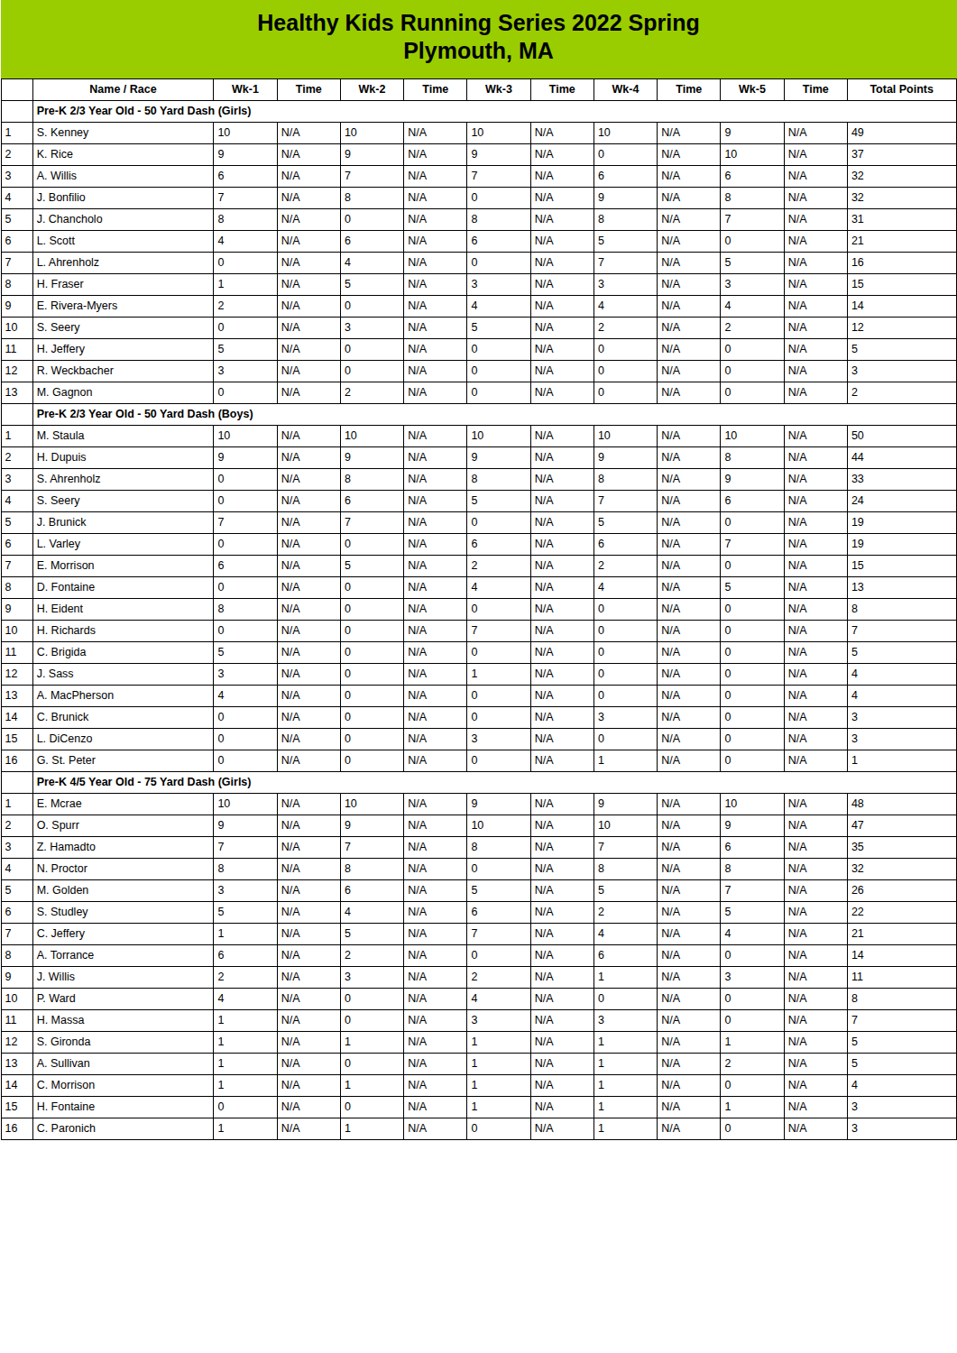Healthy Kids Running Series 2022 Spring
Plymouth, MA
| | Name / Race | Wk-1 | Time | Wk-2 | Time | Wk-3 | Time | Wk-4 | Time | Wk-5 | Time | Total Points |
| --- | --- | --- | --- | --- | --- | --- | --- | --- | --- | --- | --- | --- |
| | Pre-K 2/3 Year Old - 50 Yard Dash (Girls) |
| 1 | S. Kenney | 10 | N/A | 10 | N/A | 10 | N/A | 10 | N/A | 9 | N/A | 49 |
| 2 | K. Rice | 9 | N/A | 9 | N/A | 9 | N/A | 0 | N/A | 10 | N/A | 37 |
| 3 | A. Willis | 6 | N/A | 7 | N/A | 7 | N/A | 6 | N/A | 6 | N/A | 32 |
| 4 | J. Bonfilio | 7 | N/A | 8 | N/A | 0 | N/A | 9 | N/A | 8 | N/A | 32 |
| 5 | J. Chancholo | 8 | N/A | 0 | N/A | 8 | N/A | 8 | N/A | 7 | N/A | 31 |
| 6 | L. Scott | 4 | N/A | 6 | N/A | 6 | N/A | 5 | N/A | 0 | N/A | 21 |
| 7 | L. Ahrenholz | 0 | N/A | 4 | N/A | 0 | N/A | 7 | N/A | 5 | N/A | 16 |
| 8 | H. Fraser | 1 | N/A | 5 | N/A | 3 | N/A | 3 | N/A | 3 | N/A | 15 |
| 9 | E. Rivera-Myers | 2 | N/A | 0 | N/A | 4 | N/A | 4 | N/A | 4 | N/A | 14 |
| 10 | S. Seery | 0 | N/A | 3 | N/A | 5 | N/A | 2 | N/A | 2 | N/A | 12 |
| 11 | H. Jeffery | 5 | N/A | 0 | N/A | 0 | N/A | 0 | N/A | 0 | N/A | 5 |
| 12 | R. Weckbacher | 3 | N/A | 0 | N/A | 0 | N/A | 0 | N/A | 0 | N/A | 3 |
| 13 | M. Gagnon | 0 | N/A | 2 | N/A | 0 | N/A | 0 | N/A | 0 | N/A | 2 |
| | Pre-K 2/3 Year Old - 50 Yard Dash (Boys) |
| 1 | M. Staula | 10 | N/A | 10 | N/A | 10 | N/A | 10 | N/A | 10 | N/A | 50 |
| 2 | H. Dupuis | 9 | N/A | 9 | N/A | 9 | N/A | 9 | N/A | 8 | N/A | 44 |
| 3 | S. Ahrenholz | 0 | N/A | 8 | N/A | 8 | N/A | 8 | N/A | 9 | N/A | 33 |
| 4 | S. Seery | 0 | N/A | 6 | N/A | 5 | N/A | 7 | N/A | 6 | N/A | 24 |
| 5 | J. Brunick | 7 | N/A | 7 | N/A | 0 | N/A | 5 | N/A | 0 | N/A | 19 |
| 6 | L. Varley | 0 | N/A | 0 | N/A | 6 | N/A | 6 | N/A | 7 | N/A | 19 |
| 7 | E. Morrison | 6 | N/A | 5 | N/A | 2 | N/A | 2 | N/A | 0 | N/A | 15 |
| 8 | D. Fontaine | 0 | N/A | 0 | N/A | 4 | N/A | 4 | N/A | 5 | N/A | 13 |
| 9 | H. Eident | 8 | N/A | 0 | N/A | 0 | N/A | 0 | N/A | 0 | N/A | 8 |
| 10 | H. Richards | 0 | N/A | 0 | N/A | 7 | N/A | 0 | N/A | 0 | N/A | 7 |
| 11 | C. Brigida | 5 | N/A | 0 | N/A | 0 | N/A | 0 | N/A | 0 | N/A | 5 |
| 12 | J. Sass | 3 | N/A | 0 | N/A | 1 | N/A | 0 | N/A | 0 | N/A | 4 |
| 13 | A. MacPherson | 4 | N/A | 0 | N/A | 0 | N/A | 0 | N/A | 0 | N/A | 4 |
| 14 | C. Brunick | 0 | N/A | 0 | N/A | 0 | N/A | 3 | N/A | 0 | N/A | 3 |
| 15 | L. DiCenzo | 0 | N/A | 0 | N/A | 3 | N/A | 0 | N/A | 0 | N/A | 3 |
| 16 | G. St. Peter | 0 | N/A | 0 | N/A | 0 | N/A | 1 | N/A | 0 | N/A | 1 |
| | Pre-K 4/5 Year Old - 75 Yard Dash (Girls) |
| 1 | E. Mcrae | 10 | N/A | 10 | N/A | 9 | N/A | 9 | N/A | 10 | N/A | 48 |
| 2 | O. Spurr | 9 | N/A | 9 | N/A | 10 | N/A | 10 | N/A | 9 | N/A | 47 |
| 3 | Z. Hamadto | 7 | N/A | 7 | N/A | 8 | N/A | 7 | N/A | 6 | N/A | 35 |
| 4 | N. Proctor | 8 | N/A | 8 | N/A | 0 | N/A | 8 | N/A | 8 | N/A | 32 |
| 5 | M. Golden | 3 | N/A | 6 | N/A | 5 | N/A | 5 | N/A | 7 | N/A | 26 |
| 6 | S. Studley | 5 | N/A | 4 | N/A | 6 | N/A | 2 | N/A | 5 | N/A | 22 |
| 7 | C. Jeffery | 1 | N/A | 5 | N/A | 7 | N/A | 4 | N/A | 4 | N/A | 21 |
| 8 | A. Torrance | 6 | N/A | 2 | N/A | 0 | N/A | 6 | N/A | 0 | N/A | 14 |
| 9 | J. Willis | 2 | N/A | 3 | N/A | 2 | N/A | 1 | N/A | 3 | N/A | 11 |
| 10 | P. Ward | 4 | N/A | 0 | N/A | 4 | N/A | 0 | N/A | 0 | N/A | 8 |
| 11 | H. Massa | 1 | N/A | 0 | N/A | 3 | N/A | 3 | N/A | 0 | N/A | 7 |
| 12 | S. Gironda | 1 | N/A | 1 | N/A | 1 | N/A | 1 | N/A | 1 | N/A | 5 |
| 13 | A. Sullivan | 1 | N/A | 0 | N/A | 1 | N/A | 1 | N/A | 2 | N/A | 5 |
| 14 | C. Morrison | 1 | N/A | 1 | N/A | 1 | N/A | 1 | N/A | 0 | N/A | 4 |
| 15 | H. Fontaine | 0 | N/A | 0 | N/A | 1 | N/A | 1 | N/A | 1 | N/A | 3 |
| 16 | C. Paronich | 1 | N/A | 1 | N/A | 0 | N/A | 1 | N/A | 0 | N/A | 3 |